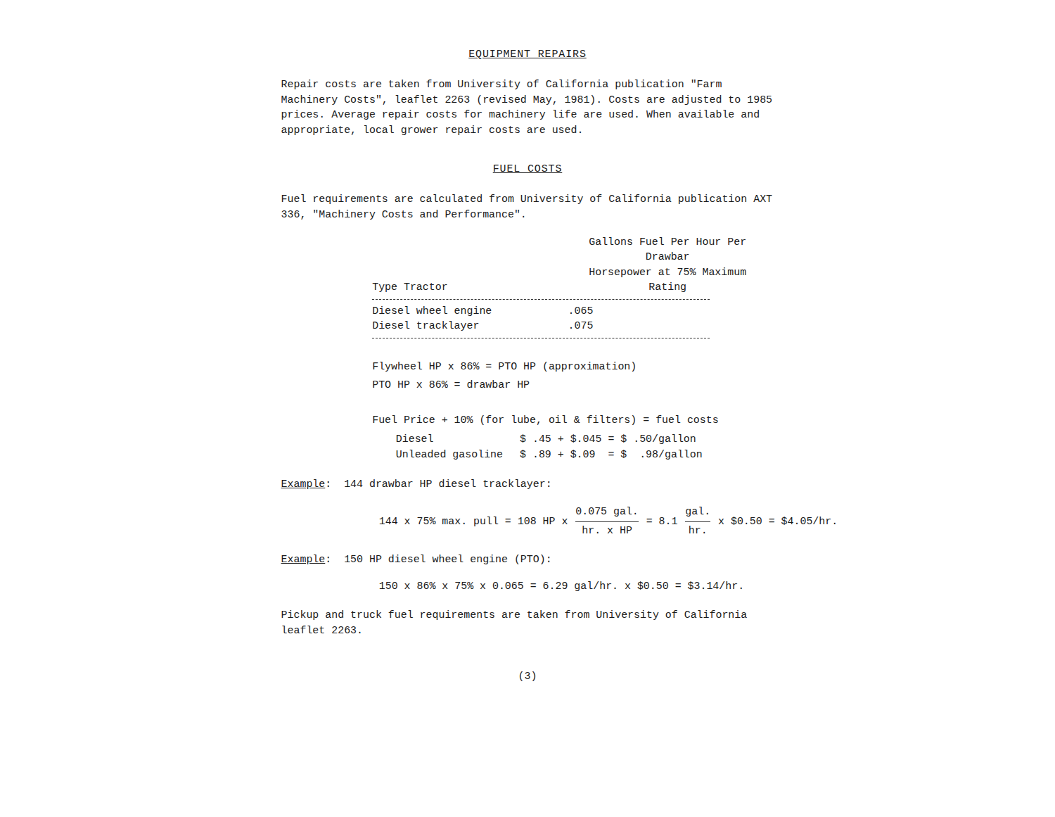EQUIPMENT REPAIRS
Repair costs are taken from University of California publication "Farm Machinery Costs", leaflet 2263 (revised May, 1981). Costs are adjusted to 1985 prices. Average repair costs for machinery life are used. When available and appropriate, local grower repair costs are used.
FUEL COSTS
Fuel requirements are calculated from University of California publication AXT 336, "Machinery Costs and Performance".
| | Gallons Fuel Per Hour Per Drawbar |
| --- | --- |
| Type Tractor | Horsepower at 75% Maximum Rating |
| Diesel wheel engine | .065 |
| Diesel tracklayer | .075 |
Flywheel HP x 86% = PTO HP (approximation)
PTO HP x 86% = drawbar HP
Fuel Price + 10% (for lube, oil & filters) = fuel costs
| Diesel | $ .45 + $.045 = $ .50/gallon |
| Unleaded gasoline | $ .89 + $.09 = $ .98/gallon |
Example: 144 drawbar HP diesel tracklayer:
144 x 75% max. pull = 108 HP x 0.075 gal. hr. x HP = 8.1 gal. hr. x $0.50 = $4.05/hr.
Example: 150 HP diesel wheel engine (PTO):
150 x 86% x 75% x 0.065 = 6.29 gal/hr. x $0.50 = $3.14/hr.
Pickup and truck fuel requirements are taken from University of California leaflet 2263.
(3)